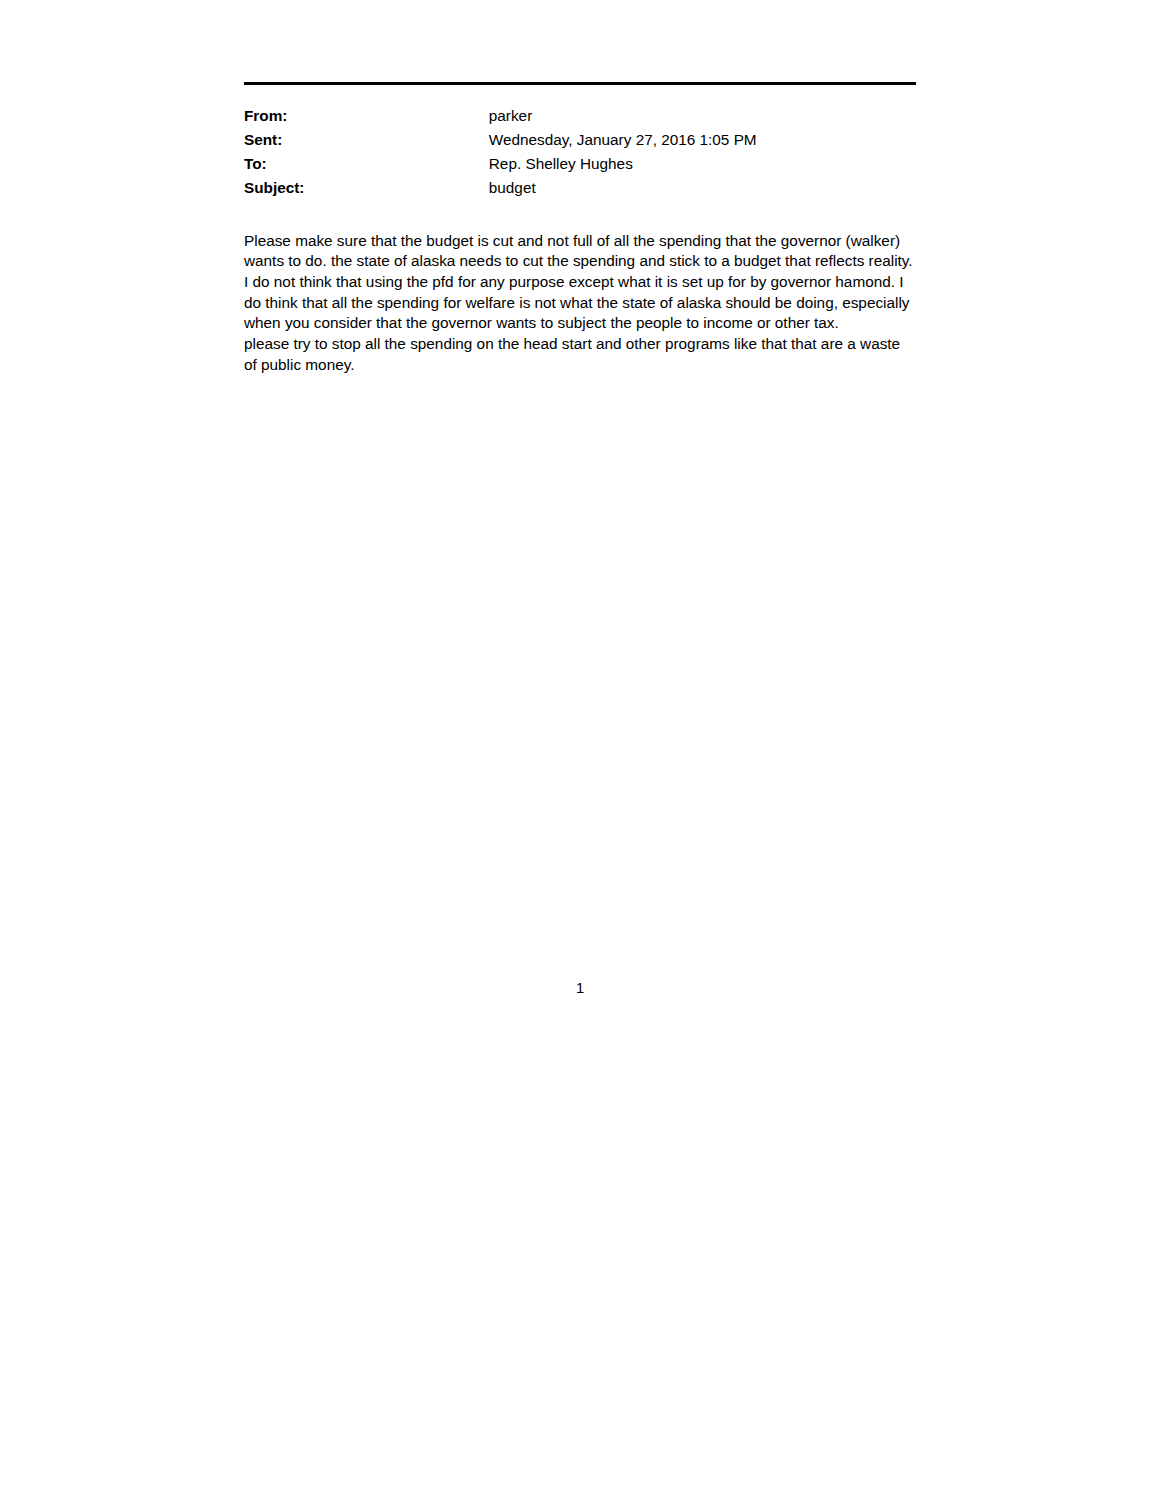| From: | parker |
| Sent: | Wednesday, January 27, 2016 1:05 PM |
| To: | Rep. Shelley Hughes |
| Subject: | budget |
Please make sure that the budget is cut and not full of all the spending that the governor (walker) wants to do. the state of alaska needs to cut the spending and stick to a budget that reflects reality. I do not think that using the pfd for any purpose except what it is set up for by governor hamond. I do think that all the spending for welfare is not what the state of alaska should be doing, especially when you consider that the governor wants to subject the people to income or other tax.
please try to stop all the spending on the head start and other programs like that that are a waste of public money.
1